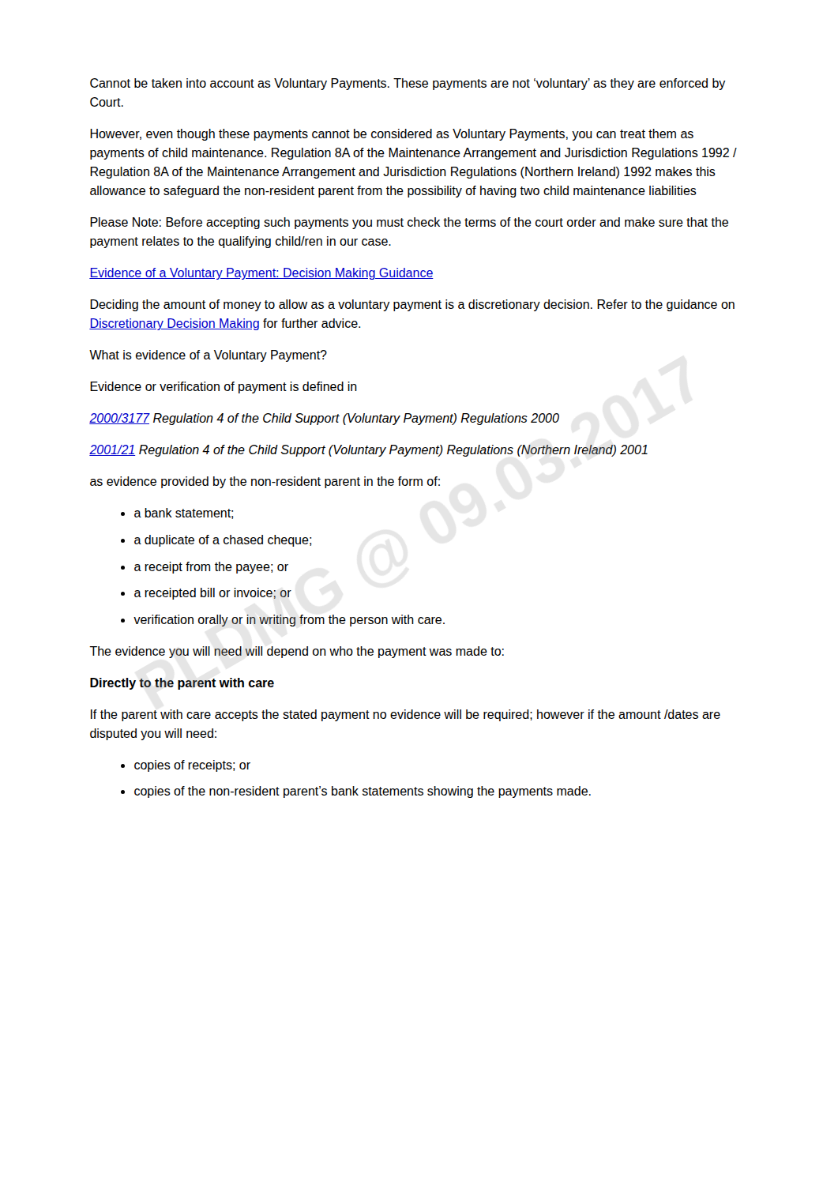PLDMG @ 09.03.2017
Cannot be taken into account as Voluntary Payments. These payments are not ‘voluntary’ as they are enforced by Court.
However, even though these payments cannot be considered as Voluntary Payments, you can treat them as payments of child maintenance. Regulation 8A of the Maintenance Arrangement and Jurisdiction Regulations 1992 / Regulation 8A of the Maintenance Arrangement and Jurisdiction Regulations (Northern Ireland) 1992 makes this allowance to safeguard the non-resident parent from the possibility of having two child maintenance liabilities
Please Note: Before accepting such payments you must check the terms of the court order and make sure that the payment relates to the qualifying child/ren in our case.
Evidence of a Voluntary Payment: Decision Making Guidance
Deciding the amount of money to allow as a voluntary payment is a discretionary decision. Refer to the guidance on Discretionary Decision Making for further advice.
What is evidence of a Voluntary Payment?
Evidence or verification of payment is defined in
2000/3177 Regulation 4 of the Child Support (Voluntary Payment) Regulations 2000
2001/21 Regulation 4 of the Child Support (Voluntary Payment) Regulations (Northern Ireland) 2001
as evidence provided by the non-resident parent in the form of:
a bank statement;
a duplicate of a chased cheque;
a receipt from the payee; or
a receipted bill or invoice; or
verification orally or in writing from the person with care.
The evidence you will need will depend on who the payment was made to:
Directly to the parent with care
If the parent with care accepts the stated payment no evidence will be required; however if the amount /dates are disputed you will need:
copies of receipts; or
copies of the non-resident parent’s bank statements showing the payments made.